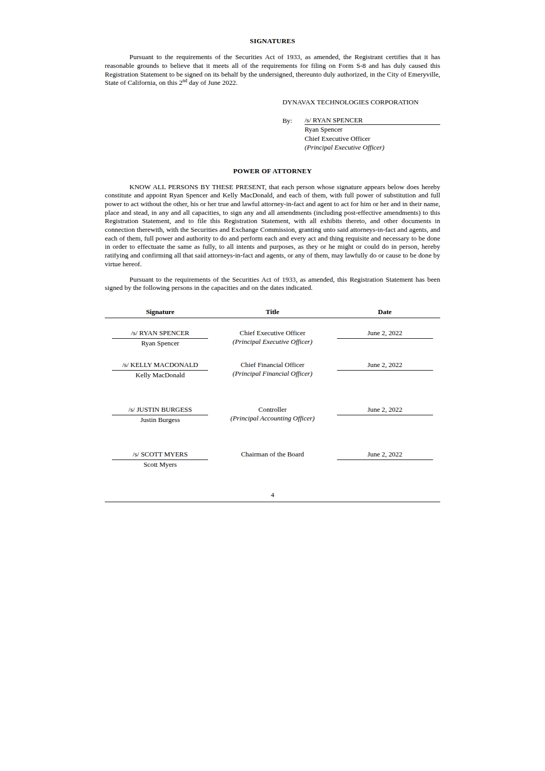SIGNATURES
Pursuant to the requirements of the Securities Act of 1933, as amended, the Registrant certifies that it has reasonable grounds to believe that it meets all of the requirements for filing on Form S-8 and has duly caused this Registration Statement to be signed on its behalf by the undersigned, thereunto duly authorized, in the City of Emeryville, State of California, on this 2nd day of June 2022.
DYNAVAX TECHNOLOGIES CORPORATION
By:
/s/ RYAN SPENCER
Ryan Spencer
Chief Executive Officer
(Principal Executive Officer)
POWER OF ATTORNEY
KNOW ALL PERSONS BY THESE PRESENT, that each person whose signature appears below does hereby constitute and appoint Ryan Spencer and Kelly MacDonald, and each of them, with full power of substitution and full power to act without the other, his or her true and lawful attorney-in-fact and agent to act for him or her and in their name, place and stead, in any and all capacities, to sign any and all amendments (including post-effective amendments) to this Registration Statement, and to file this Registration Statement, with all exhibits thereto, and other documents in connection therewith, with the Securities and Exchange Commission, granting unto said attorneys-in-fact and agents, and each of them, full power and authority to do and perform each and every act and thing requisite and necessary to be done in order to effectuate the same as fully, to all intents and purposes, as they or he might or could do in person, hereby ratifying and confirming all that said attorneys-in-fact and agents, or any of them, may lawfully do or cause to be done by virtue hereof.
Pursuant to the requirements of the Securities Act of 1933, as amended, this Registration Statement has been signed by the following persons in the capacities and on the dates indicated.
| Signature | Title | Date |
| --- | --- | --- |
| /s/ RYAN SPENCER Ryan Spencer | Chief Executive Officer (Principal Executive Officer) | June 2, 2022 |
| /s/ KELLY MACDONALD Kelly MacDonald | Chief Financial Officer (Principal Financial Officer) | June 2, 2022 |
| /s/ JUSTIN BURGESS Justin Burgess | Controller (Principal Accounting Officer) | June 2, 2022 |
| /s/ SCOTT MYERS Scott Myers | Chairman of the Board | June 2, 2022 |
4